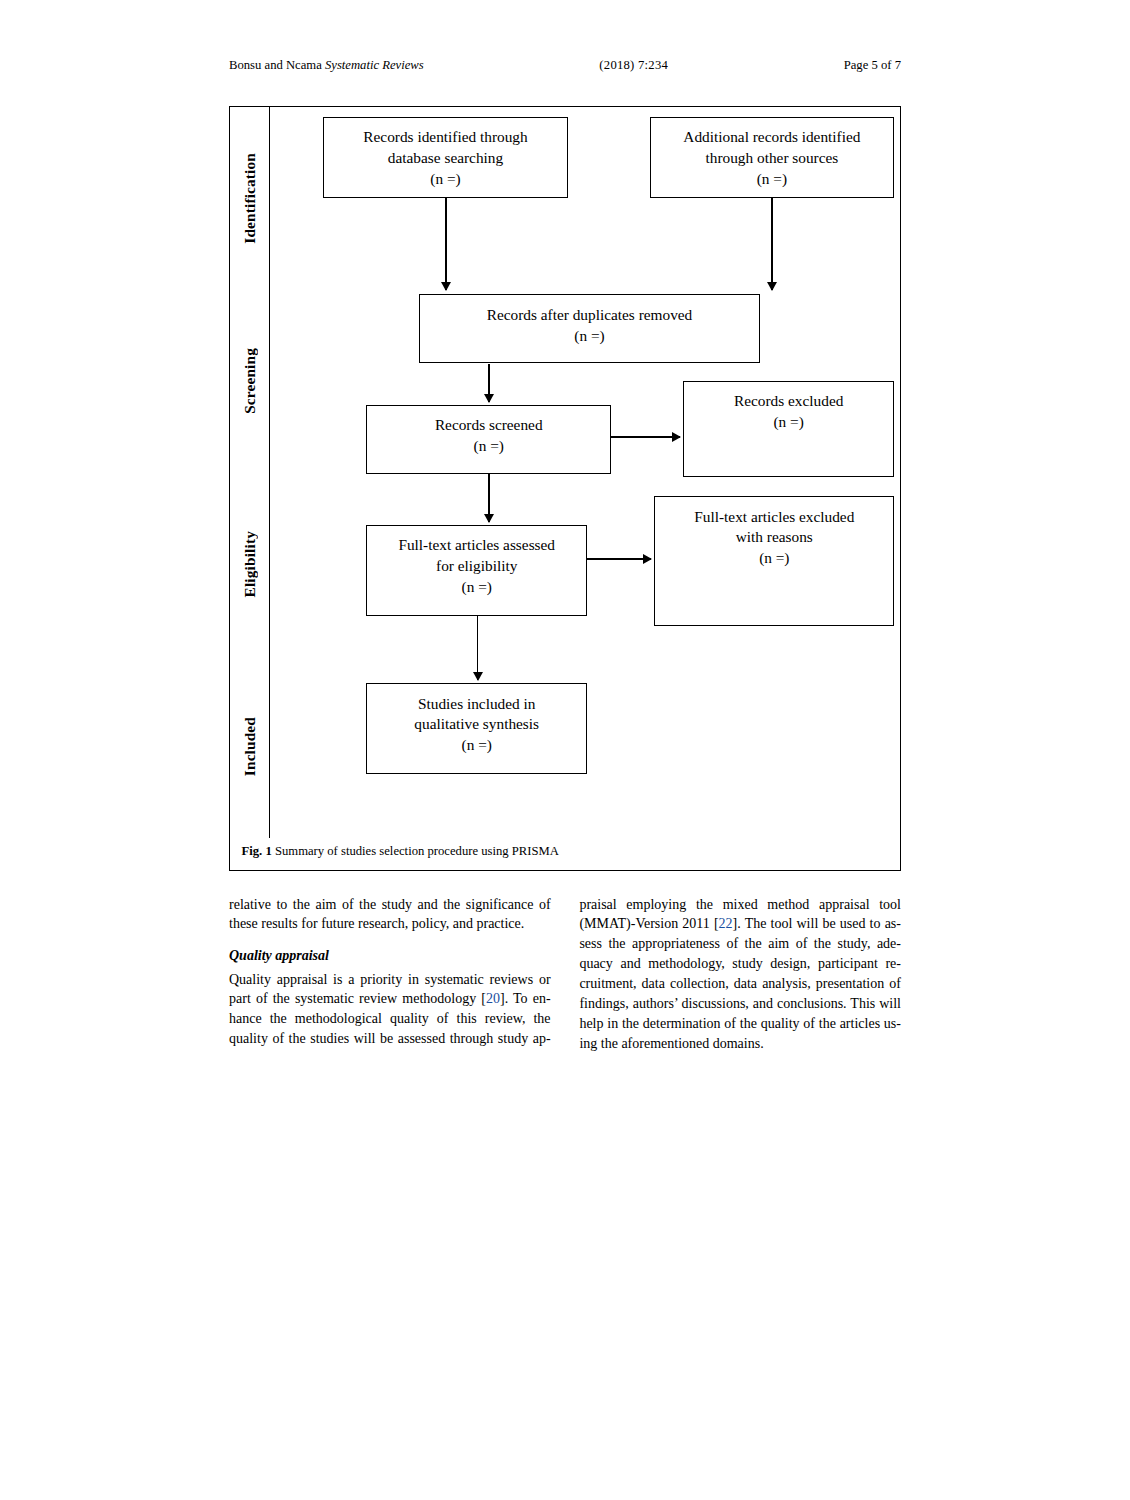Bonsu and Ncama Systematic Reviews
(2018) 7:234
Page 5 of 7
Identification
Screening
Eligibility
Included
Records identified through
database searching
(n =)
Additional records identified
through other sources
(n =)
Records after duplicates removed
(n =)
Records screened
(n =)
Records excluded
(n =)
Full-text articles assessed
for eligibility
(n =)
Full-text articles excluded
with reasons
(n =)
Studies included in
qualitative synthesis
(n =)
Fig. 1 Summary of studies selection procedure using PRISMA
relative to the aim of the study and the significance of these results for future research, policy, and practice.
Quality appraisal
Quality appraisal is a priority in systematic reviews or part of the systematic review methodology [20]. To enhance the methodological quality of this review, the quality of the studies will be assessed through study appraisal employing the mixed method appraisal tool (MMAT)-Version 2011 [22]. The tool will be used to assess the appropriateness of the aim of the study, adequacy and methodology, study design, participant recruitment, data collection, data analysis, presentation of findings, authors’ discussions, and conclusions. This will help in the determination of the quality of the articles using the aforementioned domains.